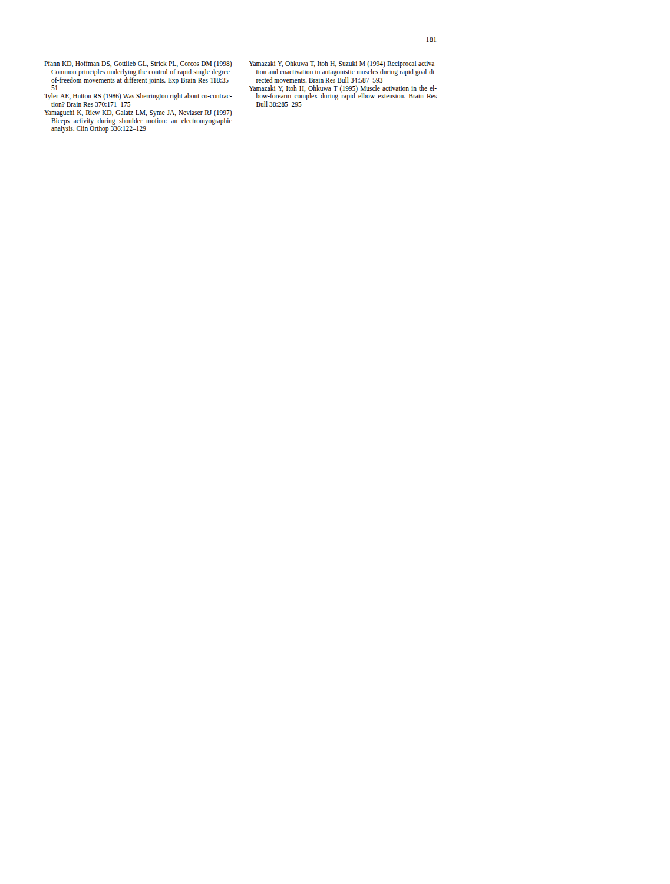181
Pfann KD, Hoffman DS, Gottlieb GL, Strick PL, Corcos DM (1998) Common principles underlying the control of rapid single degree-of-freedom movements at different joints. Exp Brain Res 118:35–51
Tyler AE, Hutton RS (1986) Was Sherrington right about co-contraction? Brain Res 370:171–175
Yamaguchi K, Riew KD, Galatz LM, Syme JA, Neviaser RJ (1997) Biceps activity during shoulder motion: an electromyographic analysis. Clin Orthop 336:122–129
Yamazaki Y, Ohkuwa T, Itoh H, Suzuki M (1994) Reciprocal activation and coactivation in antagonistic muscles during rapid goal-directed movements. Brain Res Bull 34:587–593
Yamazaki Y, Itoh H, Ohkuwa T (1995) Muscle activation in the elbow-forearm complex during rapid elbow extension. Brain Res Bull 38:285–295